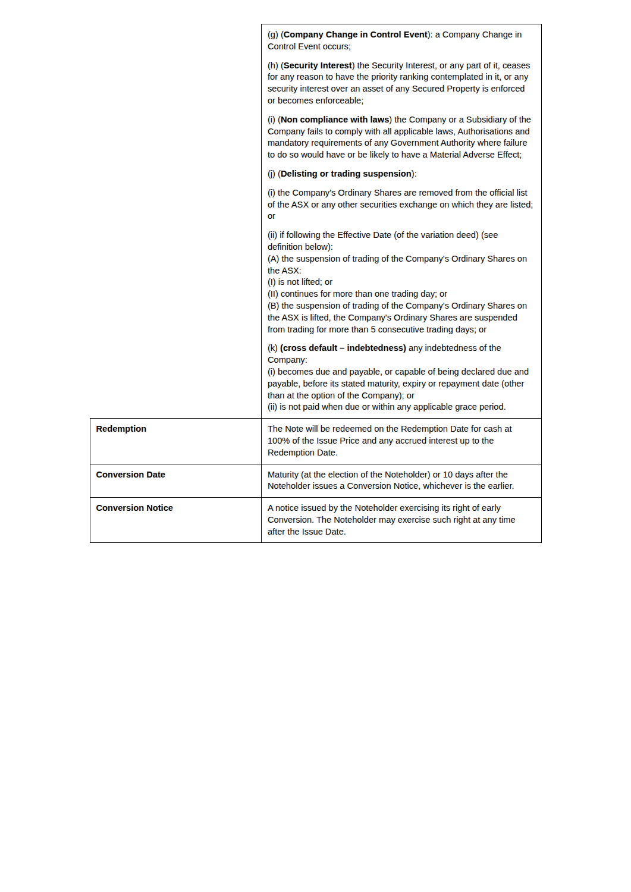| | (g) ( Company Change in Control Event ): a Company Change in Control Event occurs; (h) ( Security Interest ) the Security Interest, or any part of it, ceases for any reason to have the priority ranking contemplated in it, or any security interest over an asset of any Secured Property is enforced or becomes enforceable; (i) ( Non compliance with laws ) the Company or a Subsidiary of the Company fails to comply with all applicable laws, Authorisations and mandatory requirements of any Government Authority where failure to do so would have or be likely to have a Material Adverse Effect; (j) ( Delisting or trading suspension ): (i) the Company's Ordinary Shares are removed from the official list of the ASX or any other securities exchange on which they are listed; or (ii) if following the Effective Date (of the variation deed) (see definition below): (A) the suspension of trading of the Company's Ordinary Shares on the ASX: (I) is not lifted; or (II) continues for more than one trading day; or (B) the suspension of trading of the Company's Ordinary Shares on the ASX is lifted, the Company's Ordinary Shares are suspended from trading for more than 5 consecutive trading days; or (k) (cross default – indebtedness) any indebtedness of the Company: (i) becomes due and payable, or capable of being declared due and payable, before its stated maturity, expiry or repayment date (other than at the option of the Company); or (ii) is not paid when due or within any applicable grace period. |
| Redemption | The Note will be redeemed on the Redemption Date for cash at 100% of the Issue Price and any accrued interest up to the Redemption Date. |
| Conversion Date | Maturity (at the election of the Noteholder) or 10 days after the Noteholder issues a Conversion Notice, whichever is the earlier. |
| Conversion Notice | A notice issued by the Noteholder exercising its right of early Conversion. The Noteholder may exercise such right at any time after the Issue Date. |